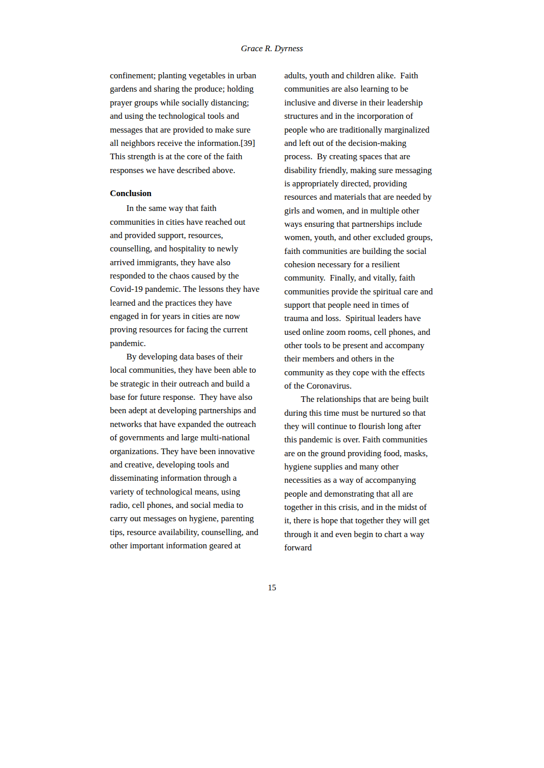Grace R. Dyrness
confinement; planting vegetables in urban gardens and sharing the produce; holding prayer groups while socially distancing; and using the technological tools and messages that are provided to make sure all neighbors receive the information.[39] This strength is at the core of the faith responses we have described above.
Conclusion
In the same way that faith communities in cities have reached out and provided support, resources, counselling, and hospitality to newly arrived immigrants, they have also responded to the chaos caused by the Covid-19 pandemic. The lessons they have learned and the practices they have engaged in for years in cities are now proving resources for facing the current pandemic.
By developing data bases of their local communities, they have been able to be strategic in their outreach and build a base for future response. They have also been adept at developing partnerships and networks that have expanded the outreach of governments and large multi-national organizations. They have been innovative and creative, developing tools and disseminating information through a variety of technological means, using radio, cell phones, and social media to carry out messages on hygiene, parenting tips, resource availability, counselling, and other important information geared at adults, youth and children alike. Faith communities are also learning to be inclusive and diverse in their leadership structures and in the incorporation of people who are traditionally marginalized and left out of the decision-making process. By creating spaces that are disability friendly, making sure messaging is appropriately directed, providing resources and materials that are needed by girls and women, and in multiple other ways ensuring that partnerships include women, youth, and other excluded groups, faith communities are building the social cohesion necessary for a resilient community. Finally, and vitally, faith communities provide the spiritual care and support that people need in times of trauma and loss. Spiritual leaders have used online zoom rooms, cell phones, and other tools to be present and accompany their members and others in the community as they cope with the effects of the Coronavirus.
The relationships that are being built during this time must be nurtured so that they will continue to flourish long after this pandemic is over. Faith communities are on the ground providing food, masks, hygiene supplies and many other necessities as a way of accompanying people and demonstrating that all are together in this crisis, and in the midst of it, there is hope that together they will get through it and even begin to chart a way forward
15